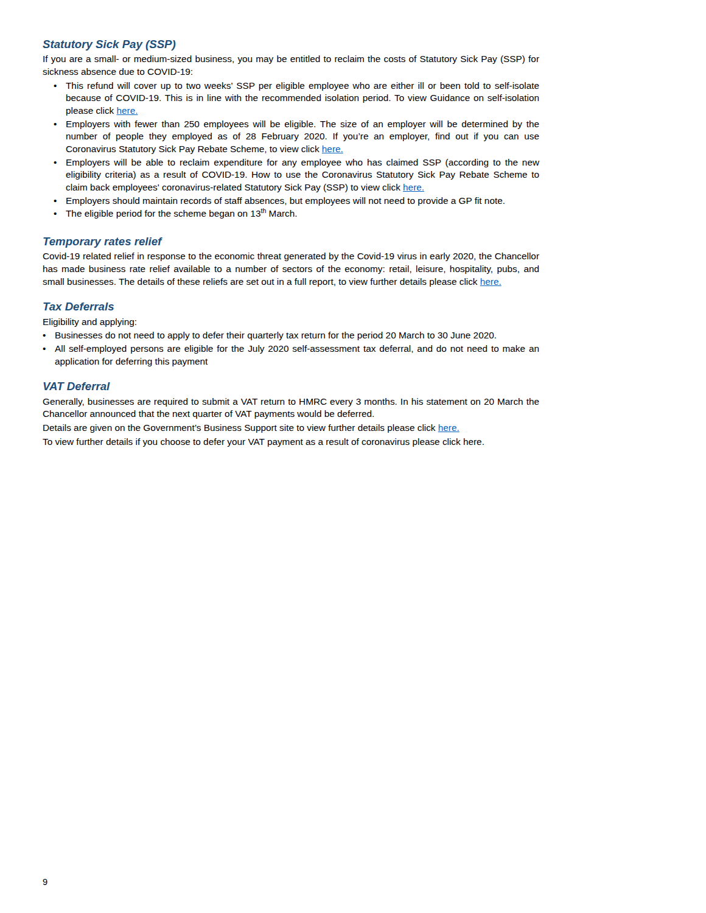Statutory Sick Pay (SSP)
If you are a small- or medium-sized business, you may be entitled to reclaim the costs of Statutory Sick Pay (SSP) for sickness absence due to COVID-19:
This refund will cover up to two weeks’ SSP per eligible employee who are either ill or been told to self-isolate because of COVID-19. This is in line with the recommended isolation period. To view Guidance on self-isolation please click here.
Employers with fewer than 250 employees will be eligible. The size of an employer will be determined by the number of people they employed as of 28 February 2020. If you’re an employer, find out if you can use Coronavirus Statutory Sick Pay Rebate Scheme, to view click here.
Employers will be able to reclaim expenditure for any employee who has claimed SSP (according to the new eligibility criteria) as a result of COVID-19. How to use the Coronavirus Statutory Sick Pay Rebate Scheme to claim back employees' coronavirus-related Statutory Sick Pay (SSP) to view click here.
Employers should maintain records of staff absences, but employees will not need to provide a GP fit note.
The eligible period for the scheme began on 13th March.
Temporary rates relief
Covid-19 related relief in response to the economic threat generated by the Covid-19 virus in early 2020, the Chancellor has made business rate relief available to a number of sectors of the economy: retail, leisure, hospitality, pubs, and small businesses. The details of these reliefs are set out in a full report, to view further details please click here.
Tax Deferrals
Eligibility and applying:
Businesses do not need to apply to defer their quarterly tax return for the period 20 March to 30 June 2020.
All self-employed persons are eligible for the July 2020 self-assessment tax deferral, and do not need to make an application for deferring this payment
VAT Deferral
Generally, businesses are required to submit a VAT return to HMRC every 3 months. In his statement on 20 March the Chancellor announced that the next quarter of VAT payments would be deferred.
Details are given on the Government’s Business Support site to view further details please click here.
To view further details if you choose to defer your VAT payment as a result of coronavirus please click here.
9